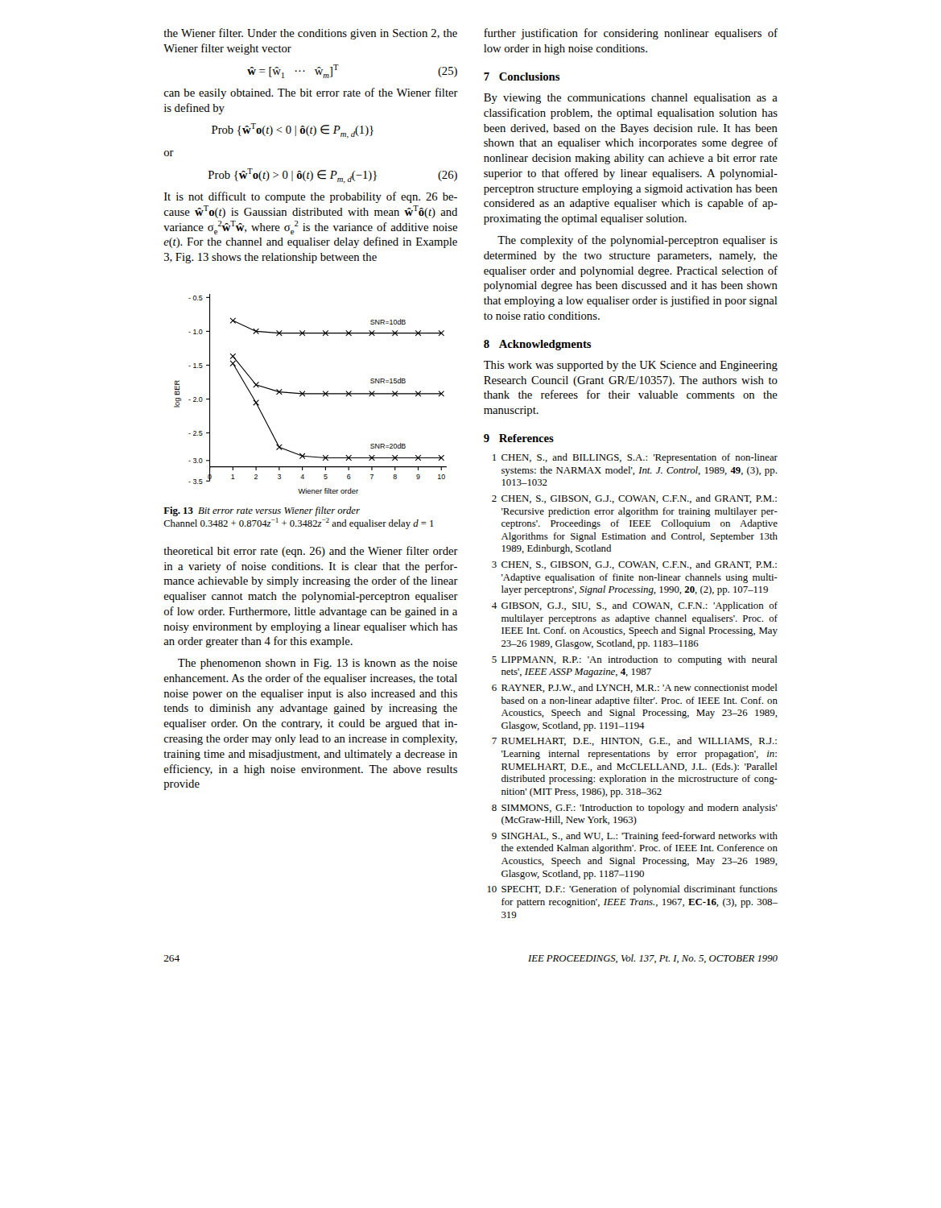the Wiener filter. Under the conditions given in Section 2, the Wiener filter weight vector
ŵ = [ŵ1 ··· ŵm]T (25)
can be easily obtained. The bit error rate of the Wiener filter is defined by
Prob {ŵTo(t) < 0 | ô(t) ∈ Pm, d(1)}
or
Prob {ŵTo(t) > 0 | ô(t) ∈ Pm, d(−1)} (26)
It is not difficult to compute the probability of eqn. 26 because ŵTo(t) is Gaussian distributed with mean ŵTô(t) and variance σe2ŵTŵ, where σe2 is the variance of additive noise e(t). For the channel and equaliser delay defined in Example 3, Fig. 13 shows the relationship between the
- 0.5 - 1.0 - 1.5 - 2.0 - 2.5 - 3.0 - 3.5 0 1 2 3 4 5 6 7 8 9 10 log BER Wiener filter order SNR=10dB SNR=15dB SNR=20dB
Fig. 13 Bit error rate versus Wiener filter order Channel 0.3482 + 0.8704z−1 + 0.3482z−2 and equaliser delay d = 1
theoretical bit error rate (eqn. 26) and the Wiener filter order in a variety of noise conditions. It is clear that the performance achievable by simply increasing the order of the linear equaliser cannot match the polynomial-perceptron equaliser of low order. Furthermore, little advantage can be gained in a noisy environment by employing a linear equaliser which has an order greater than 4 for this example.
The phenomenon shown in Fig. 13 is known as the noise enhancement. As the order of the equaliser increases, the total noise power on the equaliser input is also increased and this tends to diminish any advantage gained by increasing the equaliser order. On the contrary, it could be argued that increasing the order may only lead to an increase in complexity, training time and misadjustment, and ultimately a decrease in efficiency, in a high noise environment. The above results provide
further justification for considering nonlinear equalisers of low order in high noise conditions.
7 Conclusions
By viewing the communications channel equalisation as a classification problem, the optimal equalisation solution has been derived, based on the Bayes decision rule. It has been shown that an equaliser which incorporates some degree of nonlinear decision making ability can achieve a bit error rate superior to that offered by linear equalisers. A polynomial-perceptron structure employing a sigmoid activation has been considered as an adaptive equaliser which is capable of approximating the optimal equaliser solution.
The complexity of the polynomial-perceptron equaliser is determined by the two structure parameters, namely, the equaliser order and polynomial degree. Practical selection of polynomial degree has been discussed and it has been shown that employing a low equaliser order is justified in poor signal to noise ratio conditions.
8 Acknowledgments
This work was supported by the UK Science and Engineering Research Council (Grant GR/E/10357). The authors wish to thank the referees for their valuable comments on the manuscript.
9 References
CHEN, S., and BILLINGS, S.A.: 'Representation of non-linear systems: the NARMAX model', Int. J. Control, 1989, 49, (3), pp. 1013–1032
CHEN, S., GIBSON, G.J., COWAN, C.F.N., and GRANT, P.M.: 'Recursive prediction error algorithm for training multilayer perceptrons'. Proceedings of IEEE Colloquium on Adaptive Algorithms for Signal Estimation and Control, September 13th 1989, Edinburgh, Scotland
CHEN, S., GIBSON, G.J., COWAN, C.F.N., and GRANT, P.M.: 'Adaptive equalisation of finite non-linear channels using multilayer perceptrons', Signal Processing, 1990, 20, (2), pp. 107–119
GIBSON, G.J., SIU, S., and COWAN, C.F.N.: 'Application of multilayer perceptrons as adaptive channel equalisers'. Proc. of IEEE Int. Conf. on Acoustics, Speech and Signal Processing, May 23–26 1989, Glasgow, Scotland, pp. 1183–1186
LIPPMANN, R.P.: 'An introduction to computing with neural nets', IEEE ASSP Magazine, 4, 1987
RAYNER, P.J.W., and LYNCH, M.R.: 'A new connectionist model based on a non-linear adaptive filter'. Proc. of IEEE Int. Conf. on Acoustics, Speech and Signal Processing, May 23–26 1989, Glasgow, Scotland, pp. 1191–1194
RUMELHART, D.E., HINTON, G.E., and WILLIAMS, R.J.: 'Learning internal representations by error propagation', in: RUMELHART, D.E., and McCLELLAND, J.L. (Eds.): 'Parallel distributed processing: exploration in the microstructure of congnition' (MIT Press, 1986), pp. 318–362
SIMMONS, G.F.: 'Introduction to topology and modern analysis' (McGraw-Hill, New York, 1963)
SINGHAL, S., and WU, L.: 'Training feed-forward networks with the extended Kalman algorithm'. Proc. of IEEE Int. Conference on Acoustics, Speech and Signal Processing, May 23–26 1989, Glasgow, Scotland, pp. 1187–1190
SPECHT, D.F.: 'Generation of polynomial discriminant functions for pattern recognition', IEEE Trans., 1967, EC-16, (3), pp. 308–319
264 IEE PROCEEDINGS, Vol. 137, Pt. I, No. 5, OCTOBER 1990